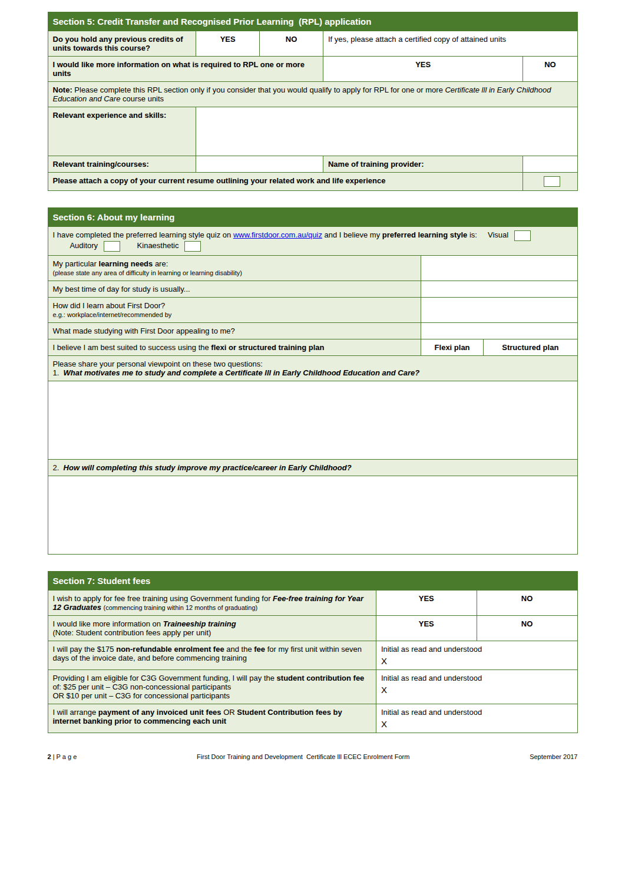| Section 5: Credit Transfer and Recognised Prior Learning (RPL) application |
| Do you hold any previous credits of units towards this course? | YES | NO | If yes, please attach a certified copy of attained units |
| I would like more information on what is required to RPL one or more units | YES | NO |
| Note: Please complete this RPL section only if you consider that you would qualify to apply for RPL for one or more Certificate lll in Early Childhood Education and Care course units |
| Relevant experience and skills: | |
| Relevant training/courses: | | Name of training provider: | |
| Please attach a copy of your current resume outlining your related work and life experience | |
| Section 6: About my learning |
| I have completed the preferred learning style quiz on www.firstdoor.com.au/quiz and I believe my preferred learning style is: Visual Auditory Kinaesthetic |
| My particular learning needs are: (please state any area of difficulty in learning or learning disability) | |
| My best time of day for study is usually... | |
| How did I learn about First Door? e.g.: workplace/internet/recommended by | |
| What made studying with First Door appealing to me? | |
| I believe I am best suited to success using the flexi or structured training plan | Flexi plan | Structured plan |
| Please share your personal viewpoint on these two questions: 1. What motivates me to study and complete a Certificate lll in Early Childhood Education and Care? |
| 2. How will completing this study improve my practice/career in Early Childhood? |
| Section 7: Student fees |
| I wish to apply for fee free training using Government funding for Fee-free training for Year 12 Graduates (commencing training within 12 months of graduating) | YES | NO |
| I would like more information on Traineeship training (Note: Student contribution fees apply per unit) | YES | NO |
| I will pay the $175 non-refundable enrolment fee and the fee for my first unit within seven days of the invoice date, and before commencing training | Initial as read and understood X |
| Providing I am eligible for C3G Government funding, I will pay the student contribution fee of: $25 per unit – C3G non-concessional participants OR $10 per unit – C3G for concessional participants | Initial as read and understood X |
| I will arrange payment of any invoiced unit fees OR Student Contribution fees by internet banking prior to commencing each unit | Initial as read and understood X |
2 | P a g e
First Door Training and Development Certificate lll ECEC Enrolment Form
September 2017